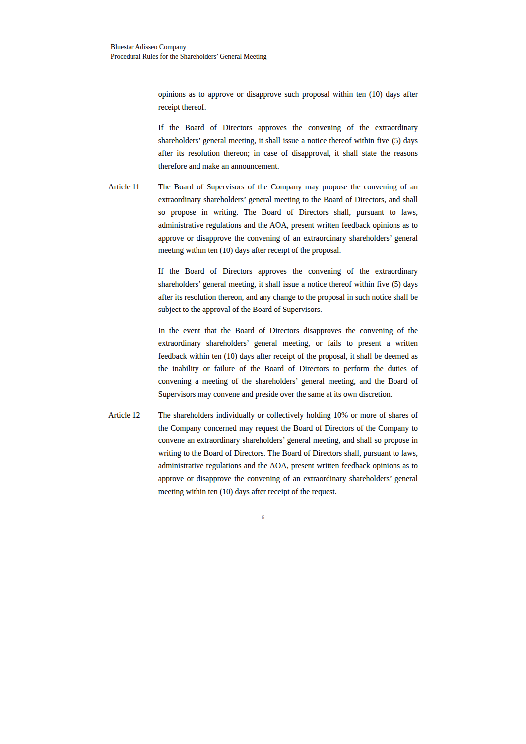Bluestar Adisseo Company
Procedural Rules for the Shareholders’ General Meeting
opinions as to approve or disapprove such proposal within ten (10) days after receipt thereof.
If the Board of Directors approves the convening of the extraordinary shareholders’ general meeting, it shall issue a notice thereof within five (5) days after its resolution thereon; in case of disapproval, it shall state the reasons therefore and make an announcement.
Article 11
The Board of Supervisors of the Company may propose the convening of an extraordinary shareholders’ general meeting to the Board of Directors, and shall so propose in writing. The Board of Directors shall, pursuant to laws, administrative regulations and the AOA, present written feedback opinions as to approve or disapprove the convening of an extraordinary shareholders’ general meeting within ten (10) days after receipt of the proposal.
If the Board of Directors approves the convening of the extraordinary shareholders’ general meeting, it shall issue a notice thereof within five (5) days after its resolution thereon, and any change to the proposal in such notice shall be subject to the approval of the Board of Supervisors.
In the event that the Board of Directors disapproves the convening of the extraordinary shareholders’ general meeting, or fails to present a written feedback within ten (10) days after receipt of the proposal, it shall be deemed as the inability or failure of the Board of Directors to perform the duties of convening a meeting of the shareholders’ general meeting, and the Board of Supervisors may convene and preside over the same at its own discretion.
Article 12
The shareholders individually or collectively holding 10% or more of shares of the Company concerned may request the Board of Directors of the Company to convene an extraordinary shareholders’ general meeting, and shall so propose in writing to the Board of Directors. The Board of Directors shall, pursuant to laws, administrative regulations and the AOA, present written feedback opinions as to approve or disapprove the convening of an extraordinary shareholders’ general meeting within ten (10) days after receipt of the request.
6